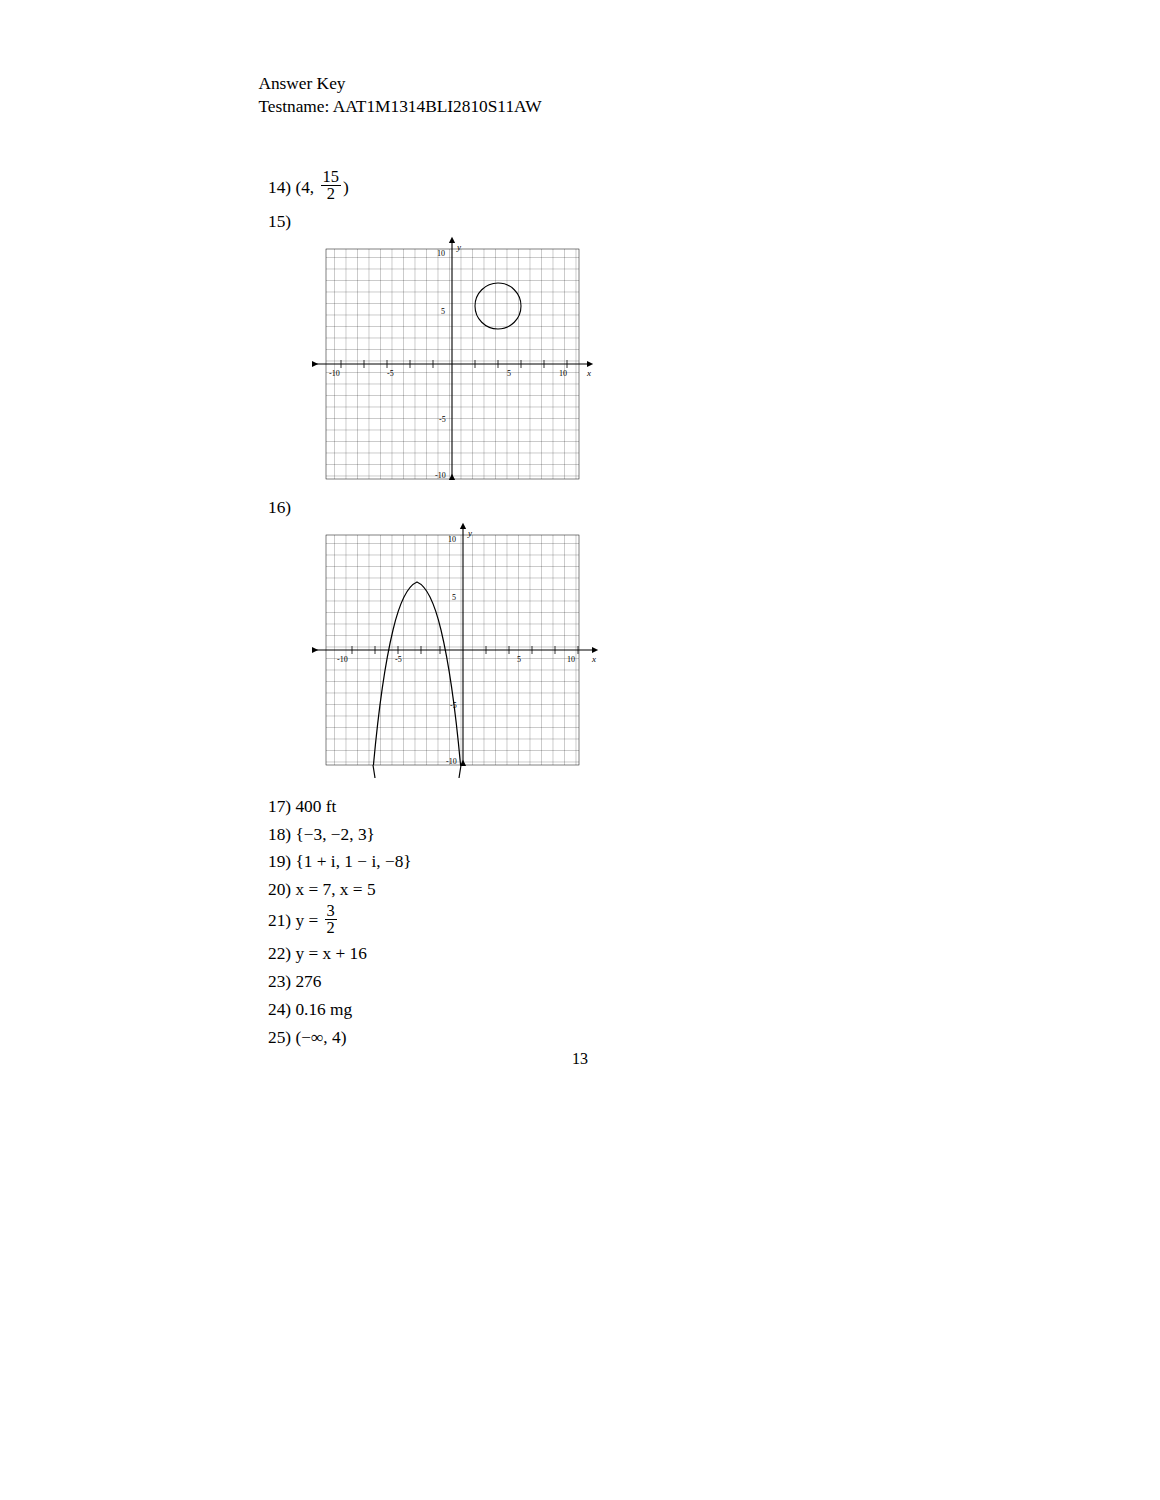Answer Key
Testname: AAT1M1314BLI2810S11AW
14) (4, 152)
15)
y x -10 -5 5 10 10 5 -5 -10
16)
y x -10 -5 5 10 10 5 -5 -10
17) 400 ft
18) {−3, −2, 3}
19) {1 + i, 1 − i, −8}
20) x = 7, x = 5
21) y = 32
22) y = x + 16
23) 276
24) 0.16 mg
25) (−∞, 4)
13